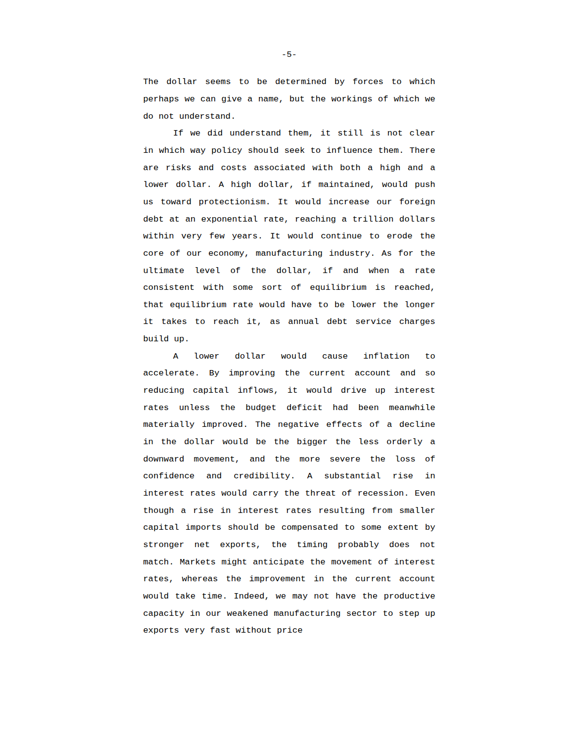-5-
The dollar seems to be determined by forces to which perhaps we can give a name, but the workings of which we do not understand.
If we did understand them, it still is not clear in which way policy should seek to influence them. There are risks and costs associated with both a high and a lower dollar. A high dollar, if maintained, would push us toward protectionism. It would increase our foreign debt at an exponential rate, reaching a trillion dollars within very few years. It would continue to erode the core of our economy, manufacturing industry. As for the ultimate level of the dollar, if and when a rate consistent with some sort of equilibrium is reached, that equilibrium rate would have to be lower the longer it takes to reach it, as annual debt service charges build up.
A lower dollar would cause inflation to accelerate. By improving the current account and so reducing capital inflows, it would drive up interest rates unless the budget deficit had been meanwhile materially improved. The negative effects of a decline in the dollar would be the bigger the less orderly a downward movement, and the more severe the loss of confidence and credibility. A substantial rise in interest rates would carry the threat of recession. Even though a rise in interest rates resulting from smaller capital imports should be compensated to some extent by stronger net exports, the timing probably does not match. Markets might anticipate the movement of interest rates, whereas the improvement in the current account would take time. Indeed, we may not have the productive capacity in our weakened manufacturing sector to step up exports very fast without price